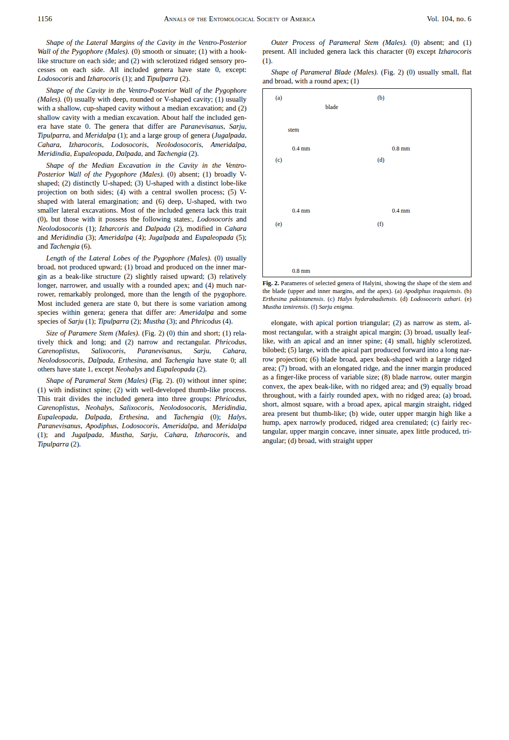1156 Annals of the Entomological Society of America Vol. 104, no. 6
Shape of the Lateral Margins of the Cavity in the Ventro-Posterior Wall of the Pygophore (Males). (0) smooth or sinuate; (1) with a hook-like structure on each side; and (2) with sclerotized ridged sensory processes on each side. All included genera have state 0, except: Lodosocoris and Izharocoris (1); and Tipulparra (2).
Shape of the Cavity in the Ventro-Posterior Wall of the Pygophore (Males). (0) usually with deep, rounded or V-shaped cavity; (1) usually with a shallow, cup-shaped cavity without a median excavation; and (2) shallow cavity with a median excavation. About half the included genera have state 0. The genera that differ are Paranevisanus, Sarju, Tipulparra, and Meridalpa (1); and a large group of genera (Jugalpada, Cahara, Izharocoris, Lodosocoris, Neolodosocoris, Ameridalpa, Meridindia, Eupaleopada, Dalpada, and Tachengia (2).
Shape of the Median Excavation in the Cavity in the Ventro-Posterior Wall of the Pygophore (Males). (0) absent; (1) broadly V-shaped; (2) distinctly U-shaped; (3) U-shaped with a distinct lobe-like projection on both sides; (4) with a central swollen process; (5) V-shaped with lateral emargination; and (6) deep, U-shaped, with two smaller lateral excavations. Most of the included genera lack this trait (0), but those with it possess the following states:, Lodosocoris and Neolodosocoris (1); Izharcoris and Dalpada (2), modified in Cahara and Meridindia (3); Ameridalpa (4); Jugalpada and Eupaleopada (5); and Tachengia (6).
Length of the Lateral Lobes of the Pygophore (Males). (0) usually broad, not produced upward; (1) broad and produced on the inner margin as a beak-like structure (2) slightly raised upward; (3) relatively longer, narrower, and usually with a rounded apex; and (4) much narrower, remarkably prolonged, more than the length of the pygophore. Most included genera are state 0, but there is some variation among species within genera; genera that differ are: Ameridalpa and some species of Sarju (1); Tipulparra (2); Mustha (3); and Phricodus (4).
Size of Paramere Stem (Males). (Fig. 2) (0) thin and short; (1) relatively thick and long; and (2) narrow and rectangular. Phricodus, Carenoplistus, Salixocoris, Paranevisanus, Sarju, Cahara, Neolodosocoris, Dalpada, Erthesina, and Tachengia have state 0; all others have state 1, except Neohalys and Eupaleopada (2).
Shape of Parameral Stem (Males) (Fig. 2). (0) without inner spine; (1) with indistinct spine; (2) with well-developed thumb-like process. This trait divides the included genera into three groups: Phricodus, Carenoplistus, Neohalys, Salixocoris, Neolodosocoris, Meridindia, Eupaleopada, Dalpada, Erthesina, and Tachengia (0); Halys, Paranevisanus, Apodiphus, Lodosocoris, Ameridalpa, and Meridalpa (1); and Jugalpada, Mustha, Sarju, Cahara, Izharocoris, and Tipulparra (2).
Outer Process of Parameral Stem (Males). (0) absent; and (1) present. All included genera lack this character (0) except Izharocoris (1).
Shape of Parameral Blade (Males). (Fig. 2) (0) usually small, flat and broad, with a round apex; (1)
(a) (b) (c) (d) (e) (f) blade stem 0.4 mm 0.8 mm 0.4 mm 0.4 mm 0.8 mm
Fig. 2. Parameres of selected genera of Halyini, showing the shape of the stem and the blade (upper and inner margins, and the apex). (a) Apodiphus iraquiensis. (b) Erthesina pakistanensis. (c) Halys hyderabadiensis. (d) Lodosocoris azhari. (e) Mustha izmirensis. (f) Sarju enigma.
elongate, with apical portion triangular; (2) as narrow as stem, almost rectangular, with a straight apical margin; (3) broad, usually leaf-like, with an apical and an inner spine; (4) small, highly sclerotized, bilobed; (5) large, with the apical part produced forward into a long narrow projection; (6) blade broad, apex beak-shaped with a large ridged area; (7) broad, with an elongated ridge, and the inner margin produced as a finger-like process of variable size; (8) blade narrow, outer margin convex, the apex beak-like, with no ridged area; and (9) equally broad throughout, with a fairly rounded apex, with no ridged area; (a) broad, short, almost square, with a broad apex, apical margin straight, ridged area present but thumb-like; (b) wide, outer upper margin high like a hump, apex narrowly produced, ridged area crenulated; (c) fairly rectangular, upper margin concave, inner sinuate, apex little produced, triangular; (d) broad, with straight upper